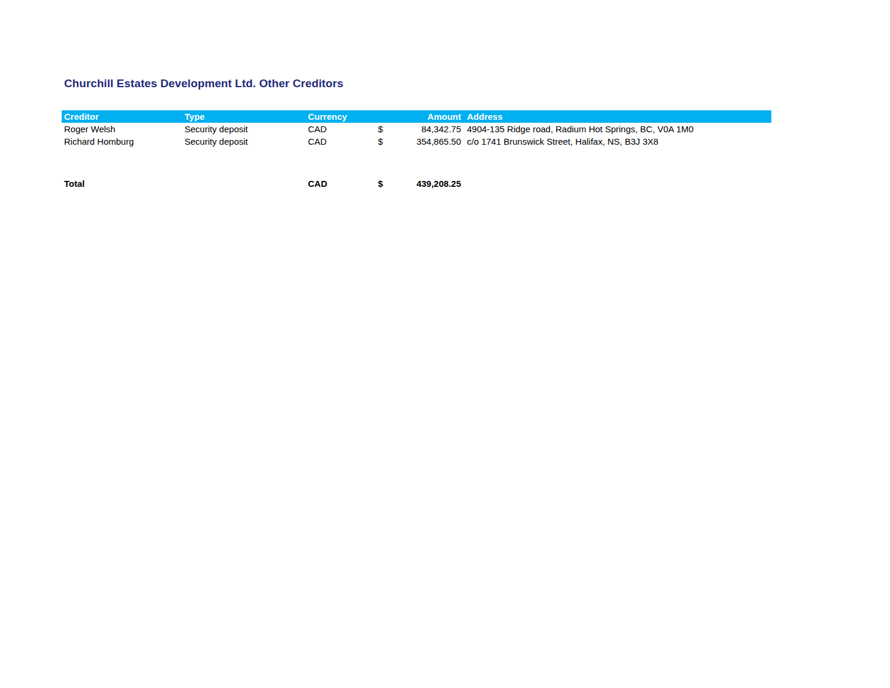Churchill Estates Development Ltd. Other Creditors
| Creditor | Type | Currency | | Amount | Address |
| --- | --- | --- | --- | --- | --- |
| Roger Welsh | Security deposit | CAD | $ | 84,342.75 | 4904-135 Ridge road, Radium Hot Springs, BC, V0A 1M0 |
| Richard Homburg | Security deposit | CAD | $ | 354,865.50 | c/o 1741 Brunswick Street, Halifax, NS, B3J 3X8 |
| Total | | CAD | $ | 439,208.25 | |